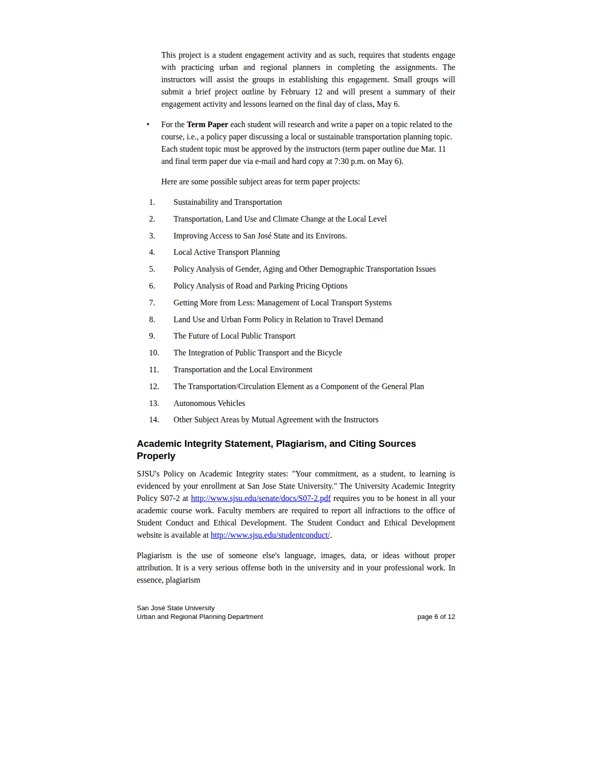This project is a student engagement activity and as such, requires that students engage with practicing urban and regional planners in completing the assignments. The instructors will assist the groups in establishing this engagement. Small groups will submit a brief project outline by February 12 and will present a summary of their engagement activity and lessons learned on the final day of class, May 6.
For the Term Paper each student will research and write a paper on a topic related to the course, i.e., a policy paper discussing a local or sustainable transportation planning topic. Each student topic must be approved by the instructors (term paper outline due Mar. 11 and final term paper due via e-mail and hard copy at 7:30 p.m. on May 6).
Here are some possible subject areas for term paper projects:
Sustainability and Transportation
Transportation, Land Use and Climate Change at the Local Level
Improving Access to San José State and its Environs.
Local Active Transport Planning
Policy Analysis of Gender, Aging and Other Demographic Transportation Issues
Policy Analysis of Road and Parking Pricing Options
Getting More from Less: Management of Local Transport Systems
Land Use and Urban Form Policy in Relation to Travel Demand
The Future of Local Public Transport
The Integration of Public Transport and the Bicycle
Transportation and the Local Environment
The Transportation/Circulation Element as a Component of the General Plan
Autonomous Vehicles
Other Subject Areas by Mutual Agreement with the Instructors
Academic Integrity Statement, Plagiarism, and Citing Sources Properly
SJSU's Policy on Academic Integrity states: "Your commitment, as a student, to learning is evidenced by your enrollment at San Jose State University." The University Academic Integrity Policy S07-2 at http://www.sjsu.edu/senate/docs/S07-2.pdf requires you to be honest in all your academic course work. Faculty members are required to report all infractions to the office of Student Conduct and Ethical Development. The Student Conduct and Ethical Development website is available at http://www.sjsu.edu/studentconduct/.
Plagiarism is the use of someone else's language, images, data, or ideas without proper attribution. It is a very serious offense both in the university and in your professional work. In essence, plagiarism
San José State University
Urban and Regional Planning Department
page 6 of 12